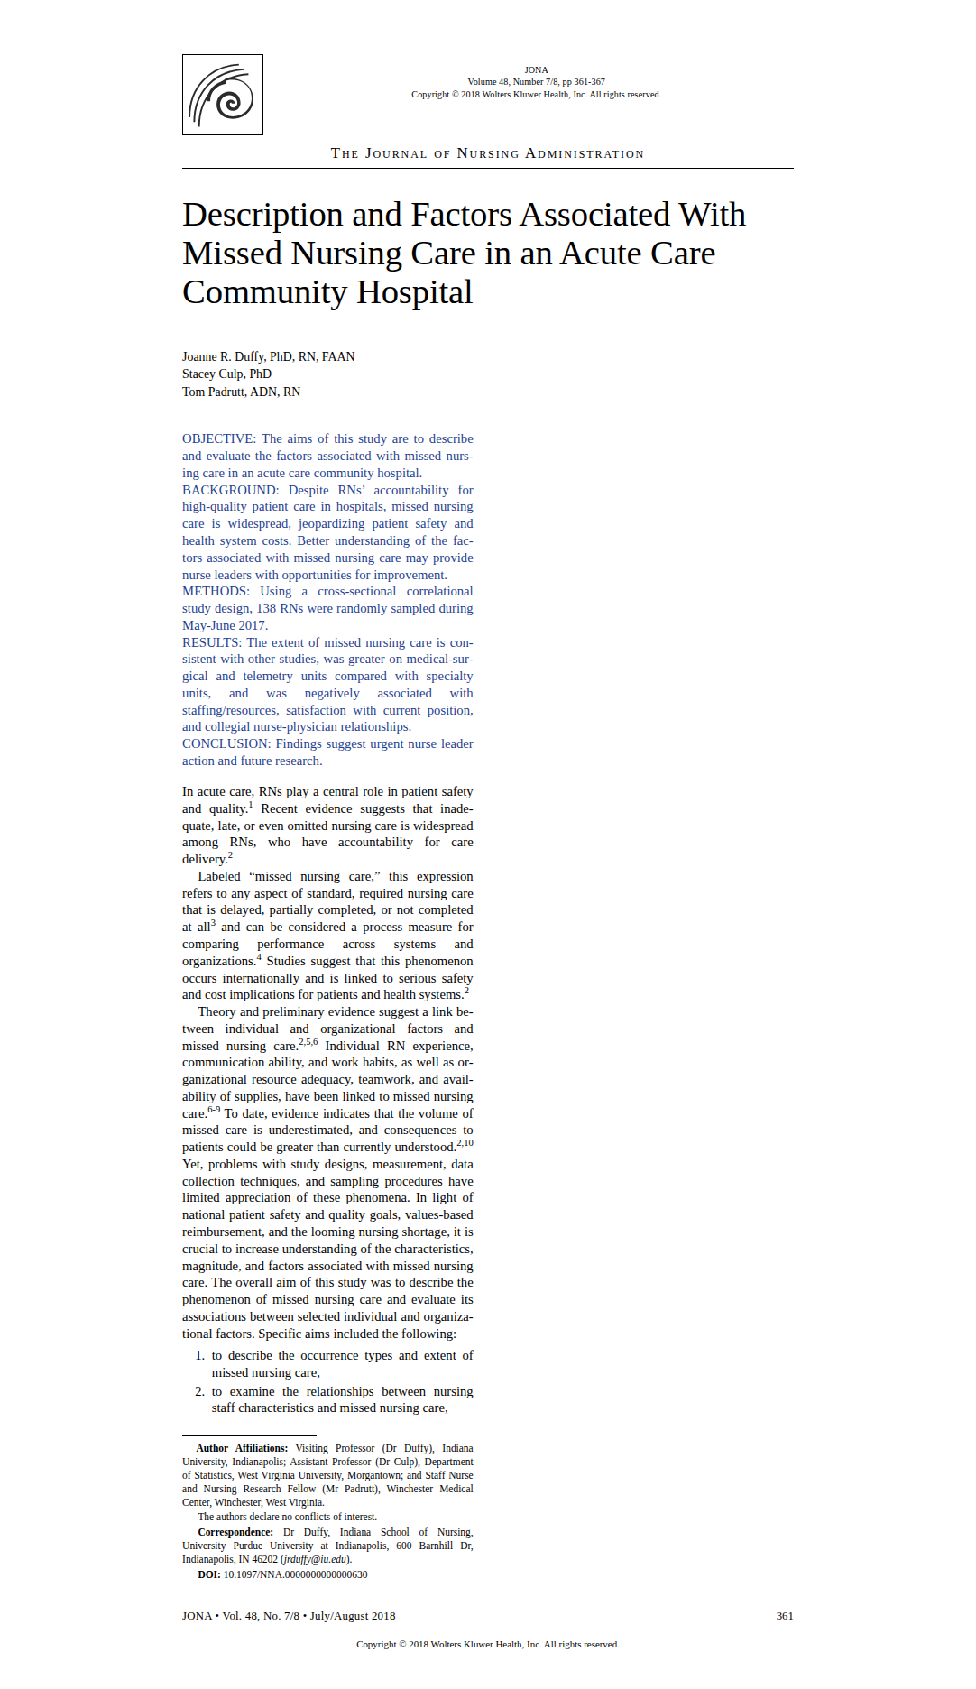JONA
Volume 48, Number 7/8, pp 361-367
Copyright © 2018 Wolters Kluwer Health, Inc. All rights reserved.
The Journal of Nursing Administration
Description and Factors Associated With Missed Nursing Care in an Acute Care Community Hospital
Joanne R. Duffy, PhD, RN, FAAN
Stacey Culp, PhD
Tom Padrutt, ADN, RN
OBJECTIVE: The aims of this study are to describe and evaluate the factors associated with missed nursing care in an acute care community hospital.
BACKGROUND: Despite RNs’ accountability for high-quality patient care in hospitals, missed nursing care is widespread, jeopardizing patient safety and health system costs. Better understanding of the factors associated with missed nursing care may provide nurse leaders with opportunities for improvement.
METHODS: Using a cross-sectional correlational study design, 138 RNs were randomly sampled during May-June 2017.
RESULTS: The extent of missed nursing care is consistent with other studies, was greater on medical-surgical and telemetry units compared with specialty units, and was negatively associated with staffing/resources, satisfaction with current position, and collegial nurse-physician relationships.
CONCLUSION: Findings suggest urgent nurse leader action and future research.
In acute care, RNs play a central role in patient safety and quality.1 Recent evidence suggests that inadequate, late, or even omitted nursing care is widespread among RNs, who have accountability for care delivery.2
Labeled “missed nursing care,” this expression refers to any aspect of standard, required nursing care that is delayed, partially completed, or not completed at all3 and can be considered a process measure for comparing performance across systems and organizations.4 Studies suggest that this phenomenon occurs internationally and is linked to serious safety and cost implications for patients and health systems.2
Theory and preliminary evidence suggest a link between individual and organizational factors and missed nursing care.2,5,6 Individual RN experience, communication ability, and work habits, as well as organizational resource adequacy, teamwork, and availability of supplies, have been linked to missed nursing care.6-9 To date, evidence indicates that the volume of missed care is underestimated, and consequences to patients could be greater than currently understood.2,10 Yet, problems with study designs, measurement, data collection techniques, and sampling procedures have limited appreciation of these phenomena. In light of national patient safety and quality goals, values-based reimbursement, and the looming nursing shortage, it is crucial to increase understanding of the characteristics, magnitude, and factors associated with missed nursing care. The overall aim of this study was to describe the phenomenon of missed nursing care and evaluate its associations between selected individual and organizational factors. Specific aims included the following:
to describe the occurrence types and extent of missed nursing care,
to examine the relationships between nursing staff characteristics and missed nursing care,
Author Affiliations: Visiting Professor (Dr Duffy), Indiana University, Indianapolis; Assistant Professor (Dr Culp), Department of Statistics, West Virginia University, Morgantown; and Staff Nurse and Nursing Research Fellow (Mr Padrutt), Winchester Medical Center, Winchester, West Virginia.
The authors declare no conflicts of interest.
Correspondence: Dr Duffy, Indiana School of Nursing, University Purdue University at Indianapolis, 600 Barnhill Dr, Indianapolis, IN 46202 (jrduffy@iu.edu).
DOI: 10.1097/NNA.0000000000000630
JONA • Vol. 48, No. 7/8 • July/August 2018
361
Copyright © 2018 Wolters Kluwer Health, Inc. All rights reserved.